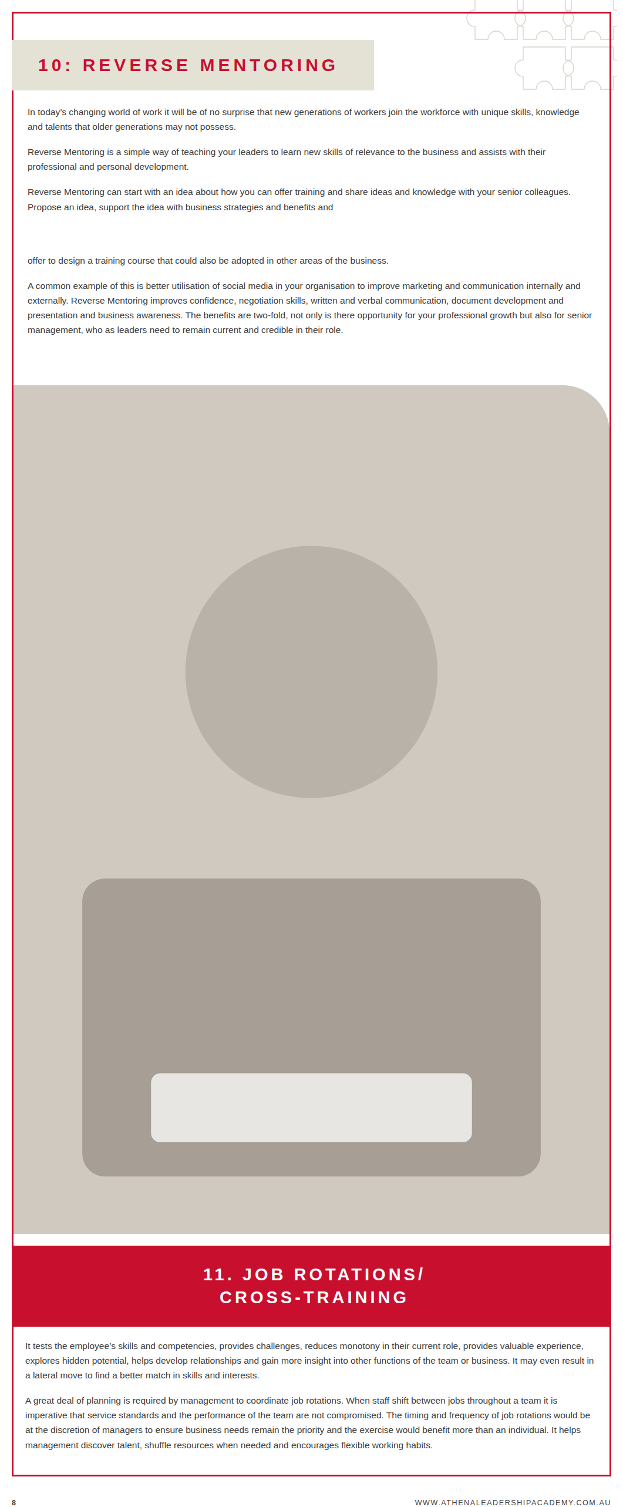10: REVERSE MENTORING
In today’s changing world of work it will be of no surprise that new generations of workers join the workforce with unique skills, knowledge and talents that older generations may not possess.
Reverse Mentoring is a simple way of teaching your leaders to learn new skills of relevance to the business and assists with their professional and personal development.
Reverse Mentoring can start with an idea about how you can offer training and share ideas and knowledge with your senior colleagues. Propose an idea, support the idea with business strategies and benefits and
offer to design a training course that could also be adopted in other areas of the business.
A common example of this is better utilisation of social media in your organisation to improve marketing and communication internally and externally. Reverse Mentoring improves confidence, negotiation skills, written and verbal communication, document development and presentation and business awareness. The benefits are two-fold, not only is there opportunity for your professional growth but also for senior management, who as leaders need to remain current and credible in their role.
11. JOB ROTATIONS/
CROSS-TRAINING
It tests the employee’s skills and competencies, provides challenges, reduces monotony in their current role, provides valuable experience, explores hidden potential, helps develop relationships and gain more insight into other functions of the team or business. It may even result in a lateral move to find a better match in skills and interests.
A great deal of planning is required by management to coordinate job rotations. When staff shift between jobs throughout a team it is imperative that service standards and the performance of the team are not compromised. The timing and frequency of job rotations would be at the discretion of managers to ensure business needs remain the priority and the exercise would benefit more than an individual. It helps management discover talent, shuffle resources when needed and encourages flexible working habits.
8
WWW.ATHENALEADERSHIPACADEMY.COM.AU